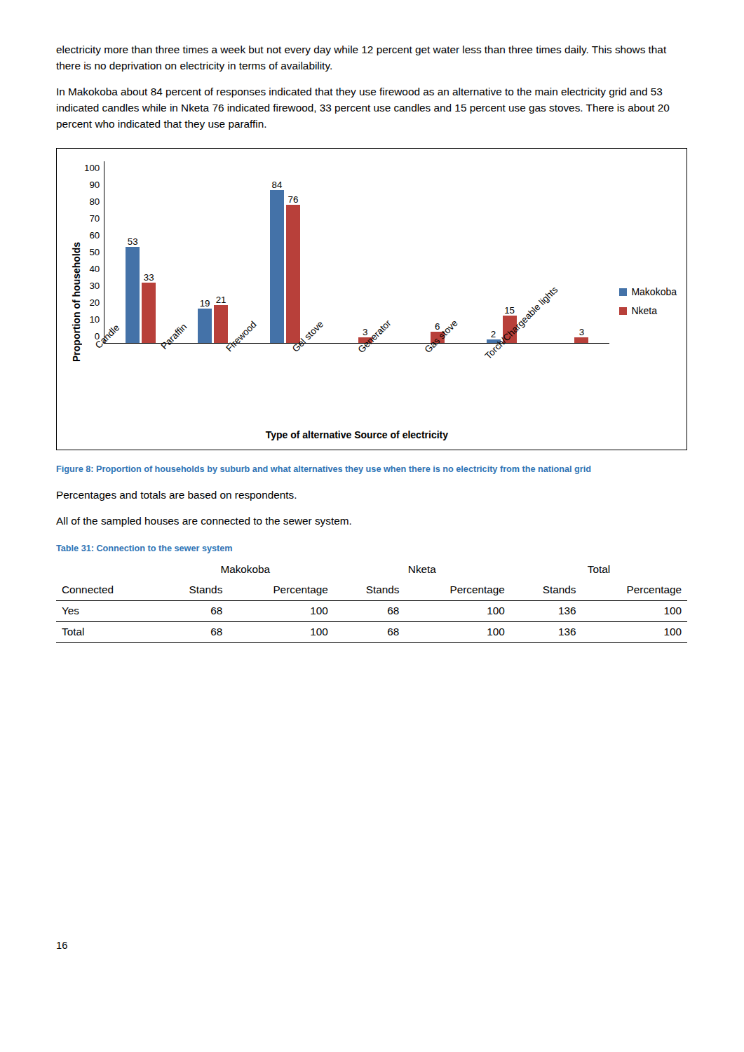electricity more than three times a week but not every day while 12 percent get water less than three times daily. This shows that there is no deprivation on electricity in terms of availability.
In Makokoba about 84 percent of responses indicated that they use firewood as an alternative to the main electricity grid and 53 indicated candles while in Nketa 76 indicated firewood, 33 percent use candles and 15 percent use gas stoves. There is about 20 percent who indicated that they use paraffin.
Proportion of households
100 90 80 70 60 50 40 30 20 10 0
53
33
19
21
84
76
3
6
2
15
3
Candle Paraffin Firewood Gel stove Generator Gas stove Torch/Chargeable lights
Type of alternative Source of electricity
Makokoba
Nketa
Figure 8: Proportion of households by suburb and what alternatives they use when there is no electricity from the national grid
Percentages and totals are based on respondents.
All of the sampled houses are connected to the sewer system.
Table 31: Connection to the sewer system
| | Makokoba | Nketa | Total |
| --- | --- | --- | --- |
| Connected | Stands | Percentage | Stands | Percentage | Stands | Percentage |
| Yes | 68 | 100 | 68 | 100 | 136 | 100 |
| Total | 68 | 100 | 68 | 100 | 136 | 100 |
16